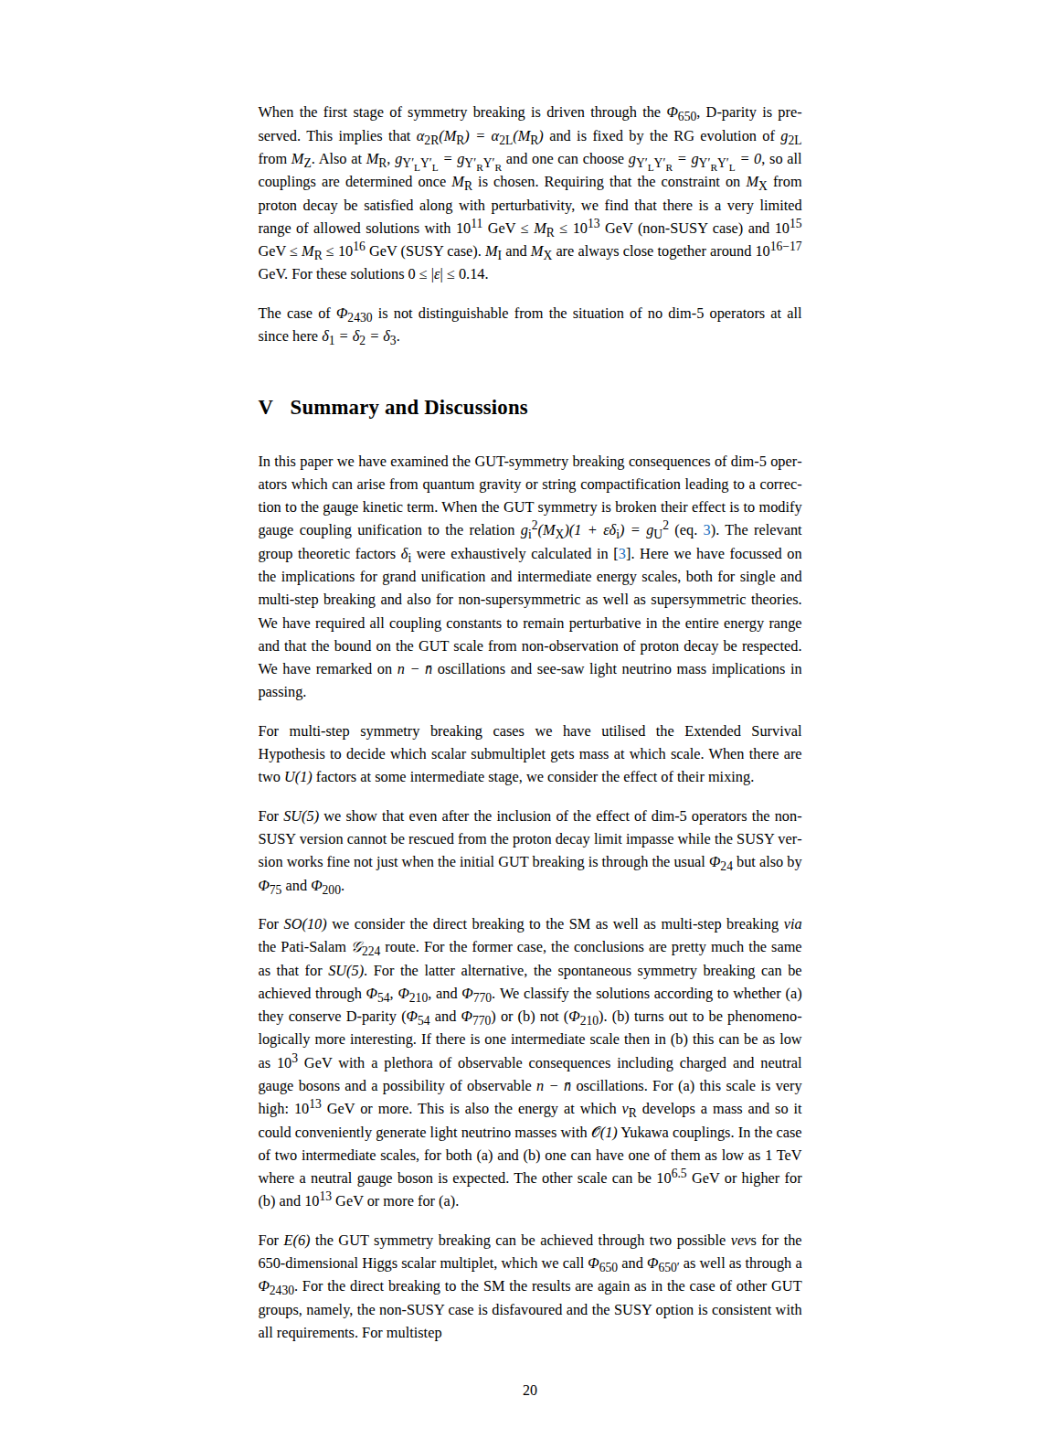When the first stage of symmetry breaking is driven through the Φ650, D-parity is preserved. This implies that α2R(MR) = α2L(MR) and is fixed by the RG evolution of g2L from MZ. Also at MR, gY′LY′L = gY′RY′R and one can choose gY′LY′R = gY′RY′L = 0, so all couplings are determined once MR is chosen. Requiring that the constraint on MX from proton decay be satisfied along with perturbativity, we find that there is a very limited range of allowed solutions with 1011 GeV ≤ MR ≤ 1013 GeV (non-SUSY case) and 1015 GeV ≤ MR ≤ 1016 GeV (SUSY case). MI and MX are always close together around 1016−17 GeV. For these solutions 0 ≤ |ε| ≤ 0.14.
The case of Φ2430 is not distinguishable from the situation of no dim-5 operators at all since here δ1 = δ2 = δ3.
VSummary and Discussions
In this paper we have examined the GUT-symmetry breaking consequences of dim-5 operators which can arise from quantum gravity or string compactification leading to a correction to the gauge kinetic term. When the GUT symmetry is broken their effect is to modify gauge coupling unification to the relation gi2(MX)(1 + εδi) = gU2 (eq. 3). The relevant group theoretic factors δi were exhaustively calculated in [3]. Here we have focussed on the implications for grand unification and intermediate energy scales, both for single and multi-step breaking and also for non-supersymmetric as well as supersymmetric theories. We have required all coupling constants to remain perturbative in the entire energy range and that the bound on the GUT scale from non-observation of proton decay be respected. We have remarked on n − n̄ oscillations and see-saw light neutrino mass implications in passing.
For multi-step symmetry breaking cases we have utilised the Extended Survival Hypothesis to decide which scalar submultiplet gets mass at which scale. When there are two U(1) factors at some intermediate stage, we consider the effect of their mixing.
For SU(5) we show that even after the inclusion of the effect of dim-5 operators the non-SUSY version cannot be rescued from the proton decay limit impasse while the SUSY version works fine not just when the initial GUT breaking is through the usual Φ24 but also by Φ75 and Φ200.
For SO(10) we consider the direct breaking to the SM as well as multi-step breaking via the Pati-Salam 𝒢224 route. For the former case, the conclusions are pretty much the same as that for SU(5). For the latter alternative, the spontaneous symmetry breaking can be achieved through Φ54, Φ210, and Φ770. We classify the solutions according to whether (a) they conserve D-parity (Φ54 and Φ770) or (b) not (Φ210). (b) turns out to be phenomenologically more interesting. If there is one intermediate scale then in (b) this can be as low as 103 GeV with a plethora of observable consequences including charged and neutral gauge bosons and a possibility of observable n − n̄ oscillations. For (a) this scale is very high: 1013 GeV or more. This is also the energy at which νR develops a mass and so it could conveniently generate light neutrino masses with 𝒪(1) Yukawa couplings. In the case of two intermediate scales, for both (a) and (b) one can have one of them as low as 1 TeV where a neutral gauge boson is expected. The other scale can be 106.5 GeV or higher for (b) and 1013 GeV or more for (a).
For E(6) the GUT symmetry breaking can be achieved through two possible vevs for the 650-dimensional Higgs scalar multiplet, which we call Φ650 and Φ650′ as well as through a Φ2430. For the direct breaking to the SM the results are again as in the case of other GUT groups, namely, the non-SUSY case is disfavoured and the SUSY option is consistent with all requirements. For multistep
20